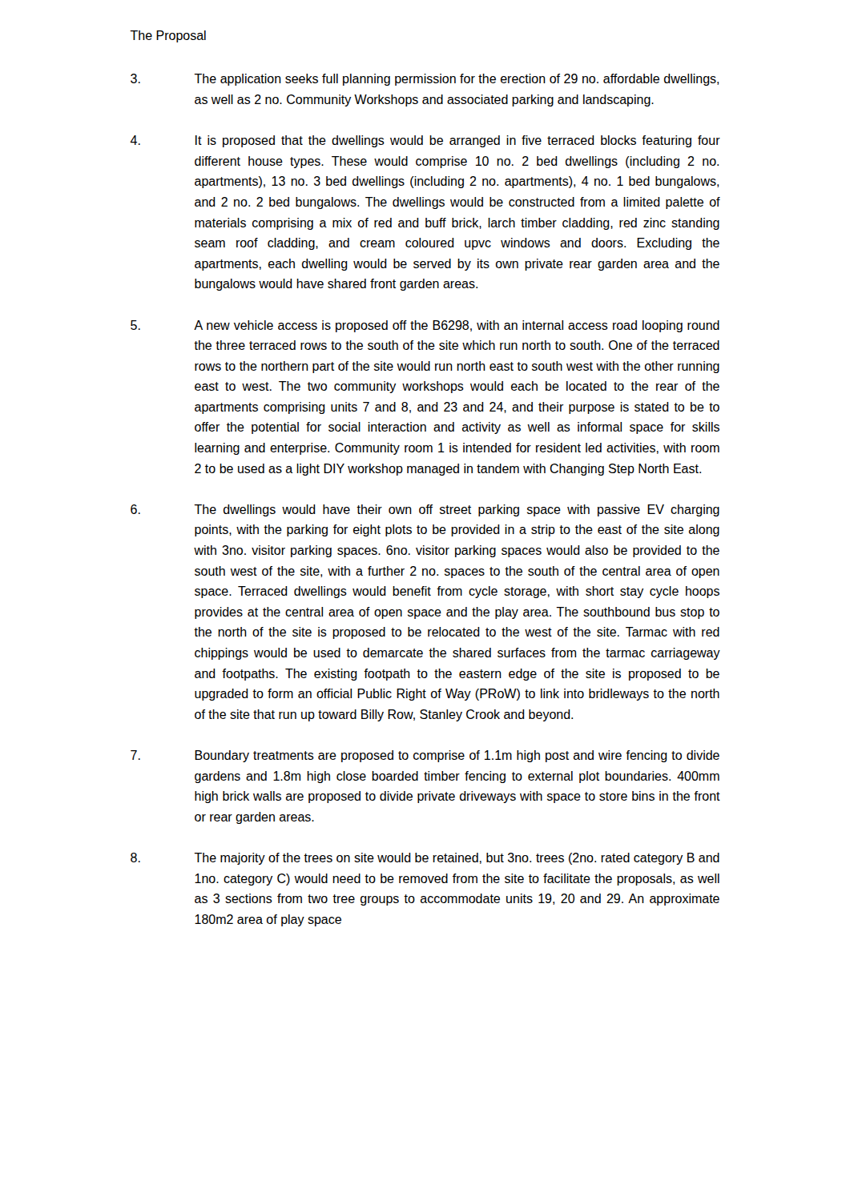The Proposal
3. The application seeks full planning permission for the erection of 29 no. affordable dwellings, as well as 2 no. Community Workshops and associated parking and landscaping.
4. It is proposed that the dwellings would be arranged in five terraced blocks featuring four different house types. These would comprise 10 no. 2 bed dwellings (including 2 no. apartments), 13 no. 3 bed dwellings (including 2 no. apartments), 4 no. 1 bed bungalows, and 2 no. 2 bed bungalows. The dwellings would be constructed from a limited palette of materials comprising a mix of red and buff brick, larch timber cladding, red zinc standing seam roof cladding, and cream coloured upvc windows and doors. Excluding the apartments, each dwelling would be served by its own private rear garden area and the bungalows would have shared front garden areas.
5. A new vehicle access is proposed off the B6298, with an internal access road looping round the three terraced rows to the south of the site which run north to south. One of the terraced rows to the northern part of the site would run north east to south west with the other running east to west. The two community workshops would each be located to the rear of the apartments comprising units 7 and 8, and 23 and 24, and their purpose is stated to be to offer the potential for social interaction and activity as well as informal space for skills learning and enterprise. Community room 1 is intended for resident led activities, with room 2 to be used as a light DIY workshop managed in tandem with Changing Step North East.
6. The dwellings would have their own off street parking space with passive EV charging points, with the parking for eight plots to be provided in a strip to the east of the site along with 3no. visitor parking spaces. 6no. visitor parking spaces would also be provided to the south west of the site, with a further 2 no. spaces to the south of the central area of open space. Terraced dwellings would benefit from cycle storage, with short stay cycle hoops provides at the central area of open space and the play area. The southbound bus stop to the north of the site is proposed to be relocated to the west of the site. Tarmac with red chippings would be used to demarcate the shared surfaces from the tarmac carriageway and footpaths. The existing footpath to the eastern edge of the site is proposed to be upgraded to form an official Public Right of Way (PRoW) to link into bridleways to the north of the site that run up toward Billy Row, Stanley Crook and beyond.
7. Boundary treatments are proposed to comprise of 1.1m high post and wire fencing to divide gardens and 1.8m high close boarded timber fencing to external plot boundaries. 400mm high brick walls are proposed to divide private driveways with space to store bins in the front or rear garden areas.
8. The majority of the trees on site would be retained, but 3no. trees (2no. rated category B and 1no. category C) would need to be removed from the site to facilitate the proposals, as well as 3 sections from two tree groups to accommodate units 19, 20 and 29. An approximate 180m2 area of play space